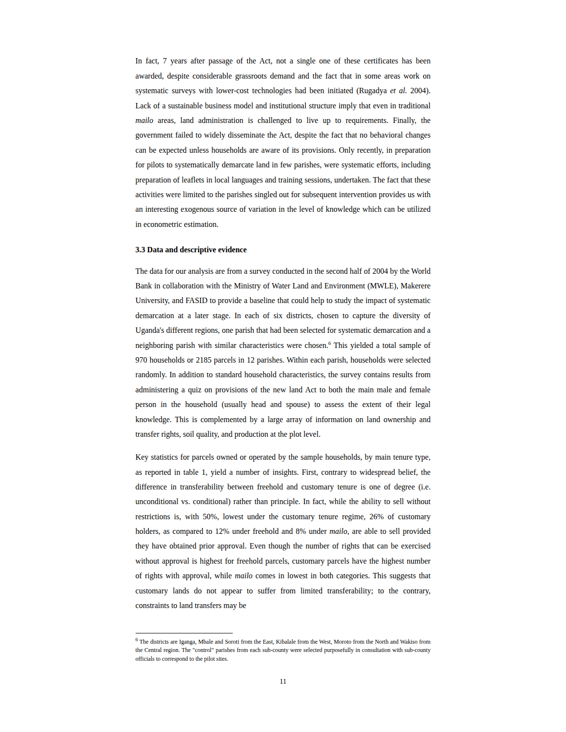In fact, 7 years after passage of the Act, not a single one of these certificates has been awarded, despite considerable grassroots demand and the fact that in some areas work on systematic surveys with lower-cost technologies had been initiated (Rugadya et al. 2004). Lack of a sustainable business model and institutional structure imply that even in traditional mailo areas, land administration is challenged to live up to requirements. Finally, the government failed to widely disseminate the Act, despite the fact that no behavioral changes can be expected unless households are aware of its provisions. Only recently, in preparation for pilots to systematically demarcate land in few parishes, were systematic efforts, including preparation of leaflets in local languages and training sessions, undertaken. The fact that these activities were limited to the parishes singled out for subsequent intervention provides us with an interesting exogenous source of variation in the level of knowledge which can be utilized in econometric estimation.
3.3 Data and descriptive evidence
The data for our analysis are from a survey conducted in the second half of 2004 by the World Bank in collaboration with the Ministry of Water Land and Environment (MWLE), Makerere University, and FASID to provide a baseline that could help to study the impact of systematic demarcation at a later stage. In each of six districts, chosen to capture the diversity of Uganda's different regions, one parish that had been selected for systematic demarcation and a neighboring parish with similar characteristics were chosen.6 This yielded a total sample of 970 households or 2185 parcels in 12 parishes. Within each parish, households were selected randomly. In addition to standard household characteristics, the survey contains results from administering a quiz on provisions of the new land Act to both the main male and female person in the household (usually head and spouse) to assess the extent of their legal knowledge. This is complemented by a large array of information on land ownership and transfer rights, soil quality, and production at the plot level.
Key statistics for parcels owned or operated by the sample households, by main tenure type, as reported in table 1, yield a number of insights. First, contrary to widespread belief, the difference in transferability between freehold and customary tenure is one of degree (i.e. unconditional vs. conditional) rather than principle. In fact, while the ability to sell without restrictions is, with 50%, lowest under the customary tenure regime, 26% of customary holders, as compared to 12% under freehold and 8% under mailo, are able to sell provided they have obtained prior approval. Even though the number of rights that can be exercised without approval is highest for freehold parcels, customary parcels have the highest number of rights with approval, while mailo comes in lowest in both categories. This suggests that customary lands do not appear to suffer from limited transferability; to the contrary, constraints to land transfers may be
6 The districts are Iganga, Mbale and Soroti from the East, Kibalale from the West, Moroto from the North and Wakiso from the Central region. The "control" parishes from each sub-county were selected purposefully in consultation with sub-county officials to correspond to the pilot sites.
11